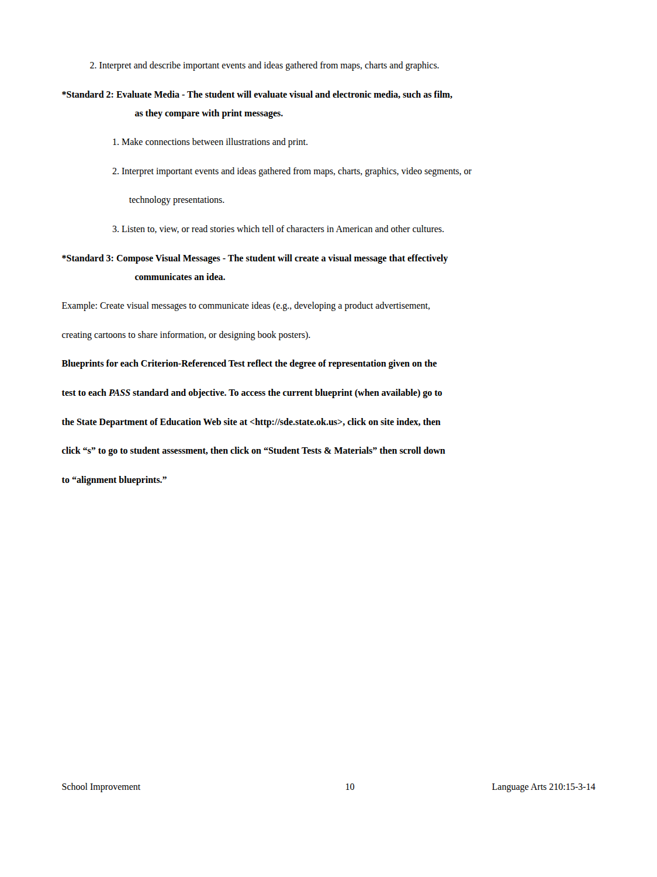2. Interpret and describe important events and ideas gathered from maps, charts and graphics.
*Standard 2: Evaluate Media - The student will evaluate visual and electronic media, such as film, as they compare with print messages.
1. Make connections between illustrations and print.
2. Interpret important events and ideas gathered from maps, charts, graphics, video segments, or
technology presentations.
3. Listen to, view, or read stories which tell of characters in American and other cultures.
*Standard 3: Compose Visual Messages - The student will create a visual message that effectively communicates an idea.
Example: Create visual messages to communicate ideas (e.g., developing a product advertisement,
creating cartoons to share information, or designing book posters).
Blueprints for each Criterion-Referenced Test reflect the degree of representation given on the
test to each PASS standard and objective. To access the current blueprint (when available) go to
the State Department of Education Web site at <http://sde.state.ok.us>, click on site index, then
click “s” to go to student assessment, then click on “Student Tests & Materials” then scroll down
to “alignment blueprints.”
School Improvement
10
Language Arts 210:15-3-14